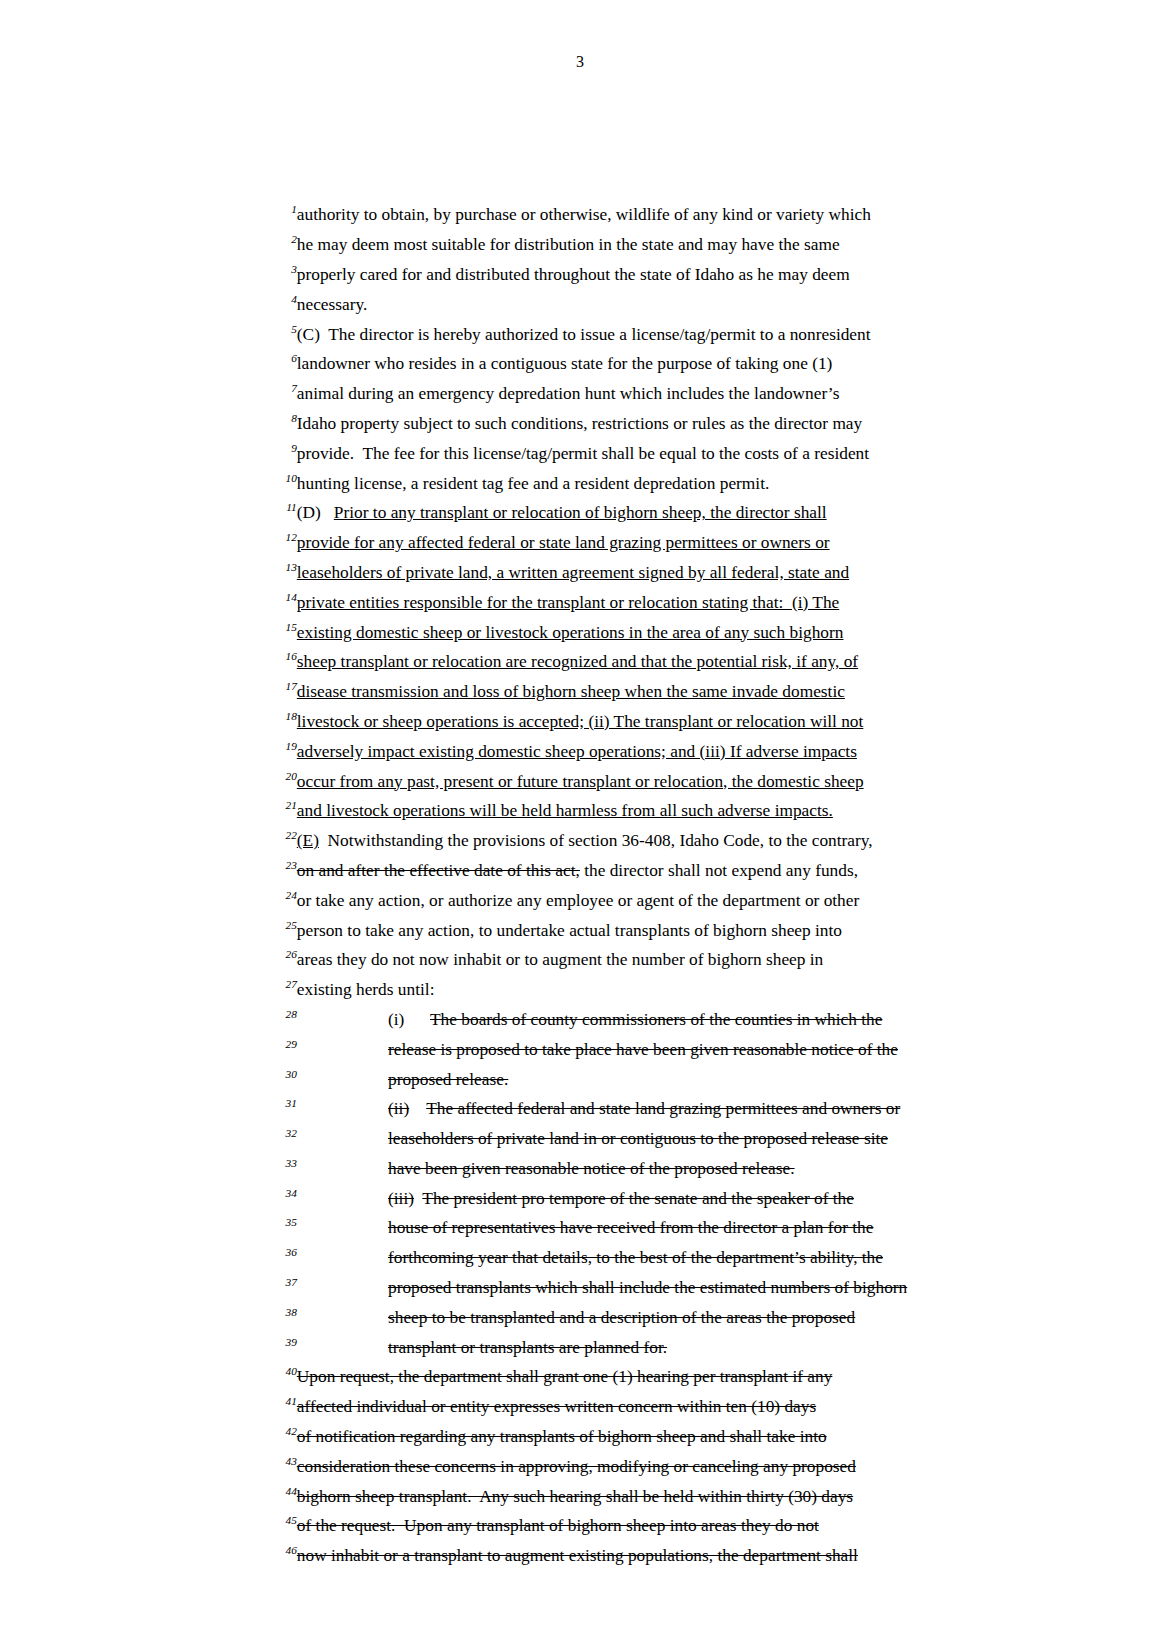3
| 1 | authority to obtain, by purchase or otherwise, wildlife of any kind or variety which |
| 2 | he may deem most suitable for distribution in the state and may have the same |
| 3 | properly cared for and distributed throughout the state of Idaho as he may deem |
| 4 | necessary. |
| 5 | (C) The director is hereby authorized to issue a license/tag/permit to a nonresident |
| 6 | landowner who resides in a contiguous state for the purpose of taking one (1) |
| 7 | animal during an emergency depredation hunt which includes the landowner’s |
| 8 | Idaho property subject to such conditions, restrictions or rules as the director may |
| 9 | provide. The fee for this license/tag/permit shall be equal to the costs of a resident |
| 10 | hunting license, a resident tag fee and a resident depredation permit. |
| 11 | (D) Prior to any transplant or relocation of bighorn sheep, the director shall |
| 12 | provide for any affected federal or state land grazing permittees or owners or |
| 13 | leaseholders of private land, a written agreement signed by all federal, state and |
| 14 | private entities responsible for the transplant or relocation stating that: (i) The |
| 15 | existing domestic sheep or livestock operations in the area of any such bighorn |
| 16 | sheep transplant or relocation are recognized and that the potential risk, if any, of |
| 17 | disease transmission and loss of bighorn sheep when the same invade domestic |
| 18 | livestock or sheep operations is accepted; (ii) The transplant or relocation will not |
| 19 | adversely impact existing domestic sheep operations; and (iii) If adverse impacts |
| 20 | occur from any past, present or future transplant or relocation, the domestic sheep |
| 21 | and livestock operations will be held harmless from all such adverse impacts. |
| 22 | (E) Notwithstanding the provisions of section 36-408, Idaho Code, to the contrary, |
| 23 | on and after the effective date of this act, the director shall not expend any funds, |
| 24 | or take any action, or authorize any employee or agent of the department or other |
| 25 | person to take any action, to undertake actual transplants of bighorn sheep into |
| 26 | areas they do not now inhabit or to augment the number of bighorn sheep in |
| 27 | existing herds until: |
| 28 | (i) The boards of county commissioners of the counties in which the |
| 29 | release is proposed to take place have been given reasonable notice of the |
| 30 | proposed release. |
| 31 | (ii) The affected federal and state land grazing permittees and owners or |
| 32 | leaseholders of private land in or contiguous to the proposed release site |
| 33 | have been given reasonable notice of the proposed release. |
| 34 | (iii) The president pro tempore of the senate and the speaker of the |
| 35 | house of representatives have received from the director a plan for the |
| 36 | forthcoming year that details, to the best of the department’s ability, the |
| 37 | proposed transplants which shall include the estimated numbers of bighorn |
| 38 | sheep to be transplanted and a description of the areas the proposed |
| 39 | transplant or transplants are planned for. |
| 40 | Upon request, the department shall grant one (1) hearing per transplant if any |
| 41 | affected individual or entity expresses written concern within ten (10) days |
| 42 | of notification regarding any transplants of bighorn sheep and shall take into |
| 43 | consideration these concerns in approving, modifying or canceling any proposed |
| 44 | bighorn sheep transplant. Any such hearing shall be held within thirty (30) days |
| 45 | of the request. Upon any transplant of bighorn sheep into areas they do not |
| 46 | now inhabit or a transplant to augment existing populations, the department shall |